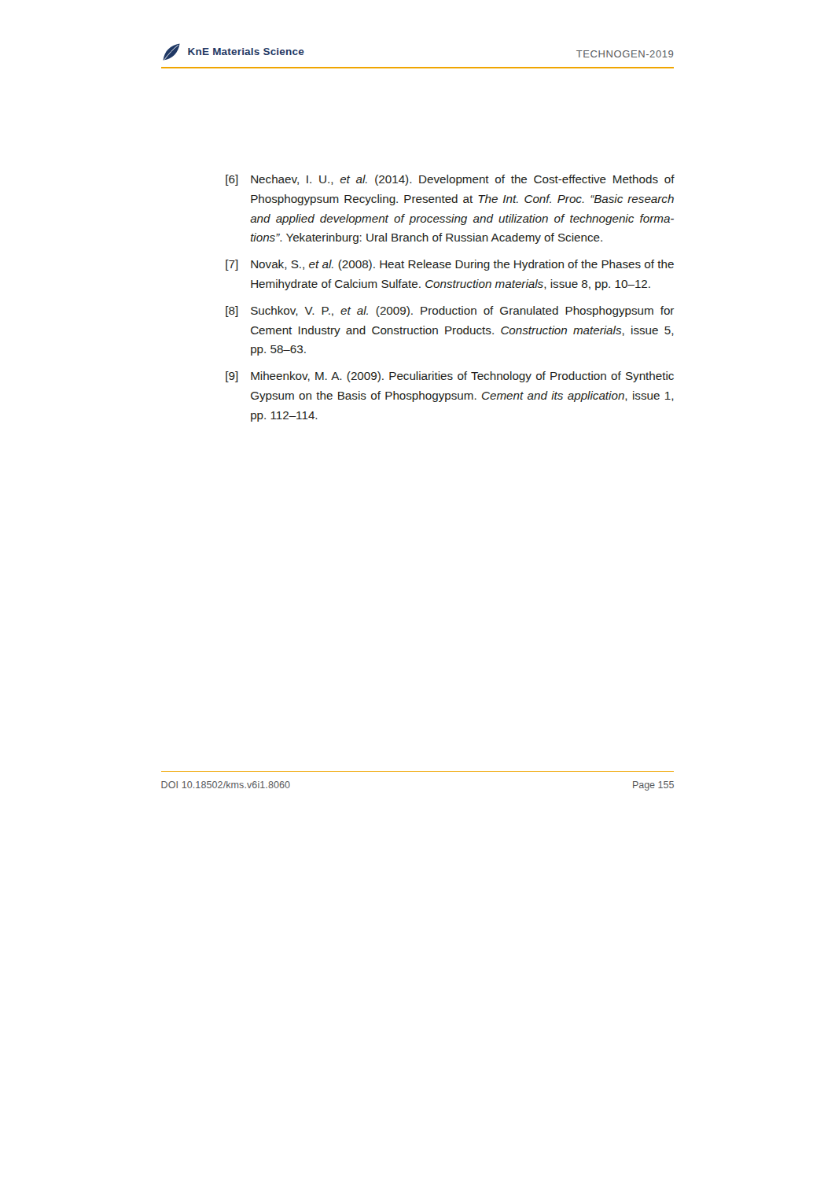KnE Materials Science
TECHNOGEN-2019
[6] Nechaev, I. U., et al. (2014). Development of the Cost-effective Methods of Phosphogypsum Recycling. Presented at The Int. Conf. Proc. “Basic research and applied development of processing and utilization of technogenic formations”. Yekaterinburg: Ural Branch of Russian Academy of Science.
[7] Novak, S., et al. (2008). Heat Release During the Hydration of the Phases of the Hemihydrate of Calcium Sulfate. Construction materials, issue 8, pp. 10–12.
[8] Suchkov, V. P., et al. (2009). Production of Granulated Phosphogypsum for Cement Industry and Construction Products. Construction materials, issue 5, pp. 58–63.
[9] Miheenkov, M. A. (2009). Peculiarities of Technology of Production of Synthetic Gypsum on the Basis of Phosphogypsum. Cement and its application, issue 1, pp. 112–114.
DOI 10.18502/kms.v6i1.8060
Page 155